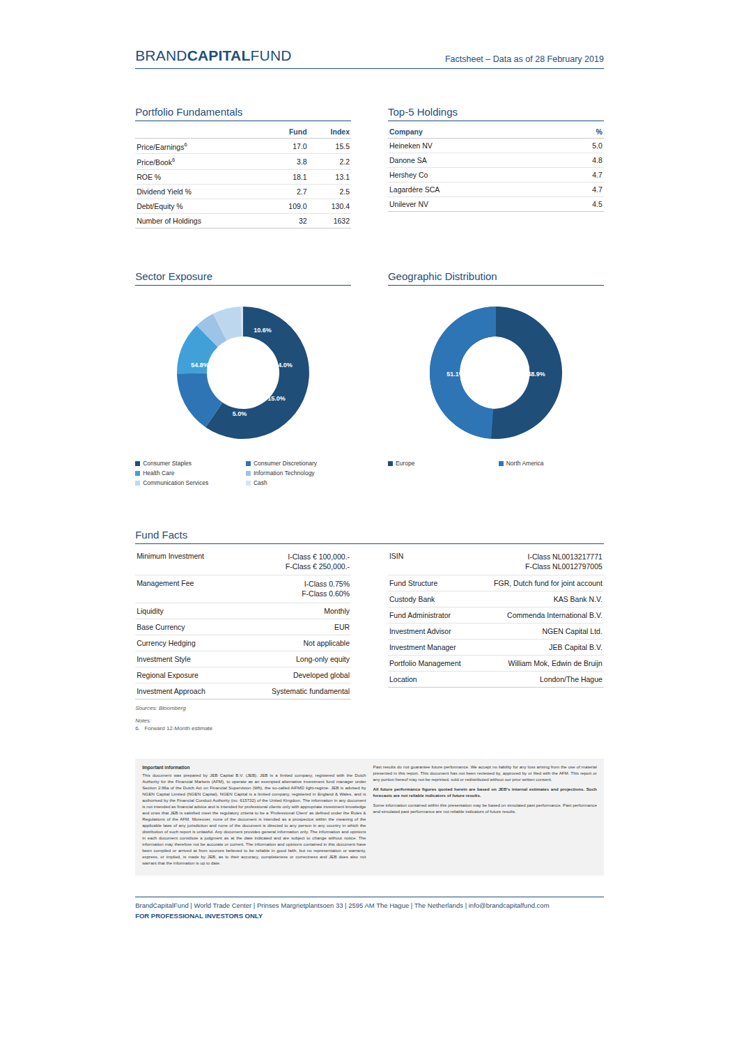BRAND CAPITAL FUND
Factsheet – Data as of 28 February 2019
Portfolio Fundamentals
| | Fund | Index |
| --- | --- | --- |
| Price/Earnings 6 | 17.0 | 15.5 |
| Price/Book 6 | 3.8 | 2.2 |
| ROE % | 18.1 | 13.1 |
| Dividend Yield % | 2.7 | 2.5 |
| Debt/Equity % | 109.0 | 130.4 |
| Number of Holdings | 32 | 1632 |
Top-5 Holdings
| Company | % |
| --- | --- |
| Heineken NV | 5.0 |
| Danone SA | 4.8 |
| Hershey Co | 4.7 |
| Lagardère SCA | 4.7 |
| Unilever NV | 4.5 |
Sector Exposure
54.8% 5.0% 15.0% 14.0% 10.6%
Consumer Staples
Consumer Discretionary
Health Care
Information Technology
Communication Services
Cash
Geographic Distribution
51.1% 48.9%
Europe
North America
Fund Facts
| Minimum Investment | I-Class € 100,000.- F-Class € 250,000.- |
| Management Fee | I-Class 0.75% F-Class 0.60% |
| Liquidity | Monthly |
| Base Currency | EUR |
| Currency Hedging | Not applicable |
| Investment Style | Long-only equity |
| Regional Exposure | Developed global |
| Investment Approach | Systematic fundamental |
| ISIN | I-Class NL0013217771 F-Class NL0012797005 |
| Fund Structure | FGR, Dutch fund for joint account |
| Custody Bank | KAS Bank N.V. |
| Fund Administrator | Commenda International B.V. |
| Investment Advisor | NGEN Capital Ltd. |
| Investment Manager | JEB Capital B.V. |
| Portfolio Management | William Mok, Edwin de Bruijn |
| Location | London/The Hague |
Sources: Bloomberg
Notes:
6. Forward 12-Month estimate
Important information
This document was prepared by JEB Capital B.V. (JEB). JEB is a limited company, registered with the Dutch Authority for the Financial Markets (AFM), to operate as an exempted alternative investment fund manager under Section 2:66a of the Dutch Act on Financial Supervision (Wft), the so-called AIFMD light-regime. JEB is advised by NGEN Capital Limited (NGEN Capital). NGEN Capital is a limited company, registered in England & Wales, and is authorised by the Financial Conduct Authority (no. 615732) of the United Kingdom. The information in any document is not intended as financial advice and is intended for professional clients only with appropriate investment knowledge and ones that JEB is satisfied meet the regulatory criteria to be a 'Professional Client' as defined under the Rules & Regulations of the AFM. Moreover, none of the document is intended as a prospectus within the meaning of the applicable laws of any jurisdiction and none of the document is directed to any person in any country in which the distribution of such report is unlawful. Any document provides general information only. The information and opinions in each document constitute a judgment as at the date indicated and are subject to change without notice. The information may therefore not be accurate or current. The information and opinions contained in this document have been compiled or arrived at from sources believed to be reliable in good faith, but no representation or warranty, express, or implied, is made by JEB, as to their accuracy, completeness or correctness and JEB does also not warrant that the information is up to date.
Past results do not guarantee future performance. We accept no liability for any loss arising from the use of material presented in this report. This document has not been reviewed by, approved by or filed with the AFM. This report or any portion hereof may not be reprinted, sold or redistributed without our prior written consent.
All future performance figures quoted herein are based on JEB's internal estimates and projections. Such forecasts are not reliable indicators of future results.
Some information contained within this presentation may be based on simulated past performance. Past performance and simulated past performance are not reliable indicators of future results.
BrandCapitalFund | World Trade Center | Prinses Margrietplantsoen 33 | 2595 AM The Hague | The Netherlands | info@brandcapitalfund.com
FOR PROFESSIONAL INVESTORS ONLY